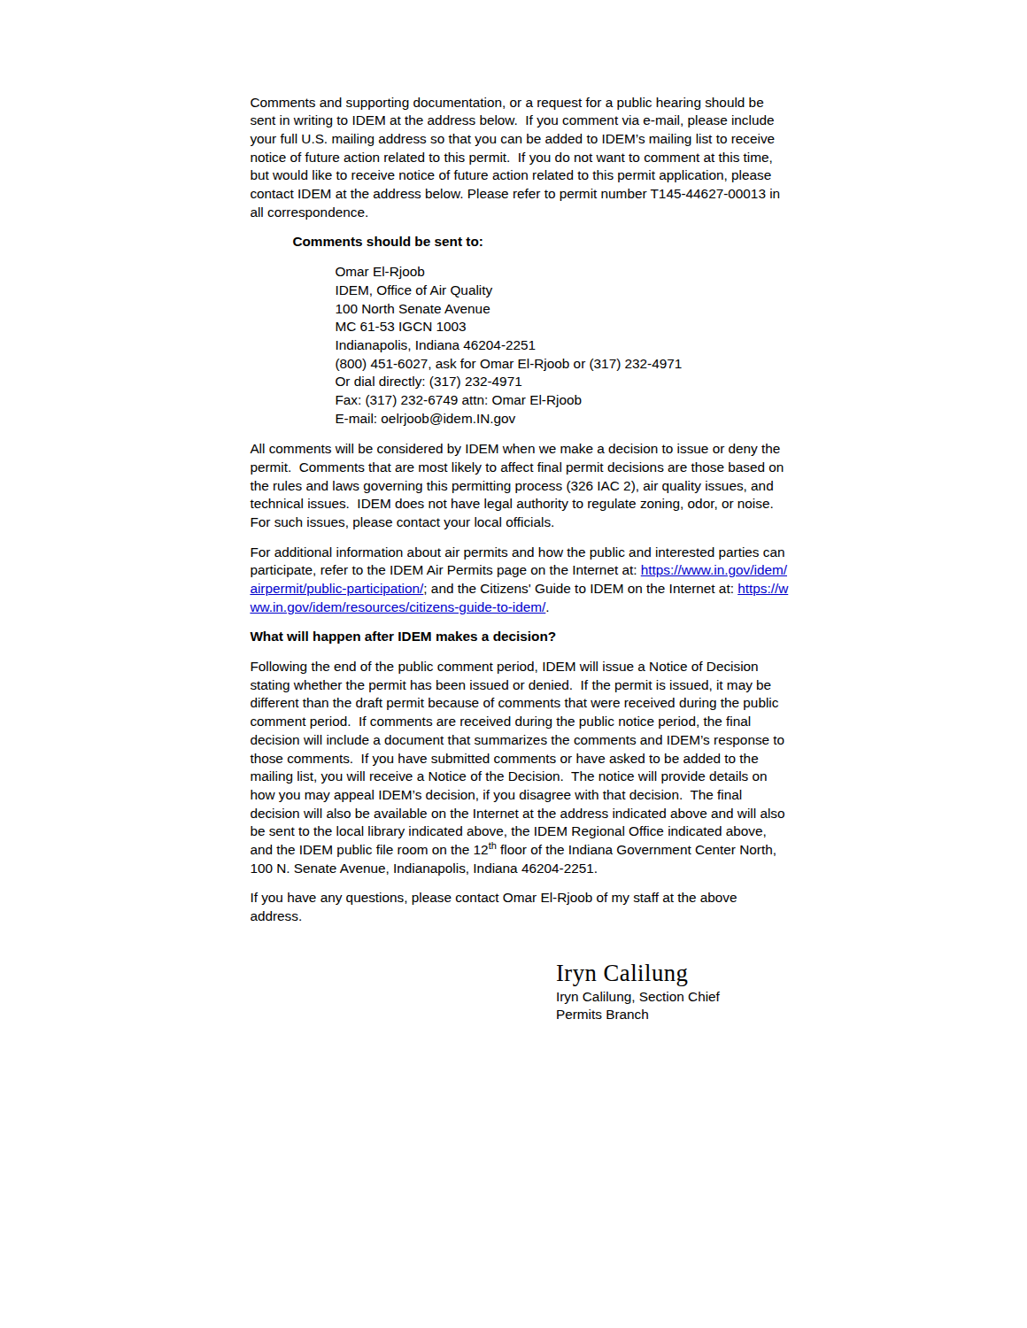Comments and supporting documentation, or a request for a public hearing should be sent in writing to IDEM at the address below. If you comment via e-mail, please include your full U.S. mailing address so that you can be added to IDEM’s mailing list to receive notice of future action related to this permit. If you do not want to comment at this time, but would like to receive notice of future action related to this permit application, please contact IDEM at the address below. Please refer to permit number T145-44627-00013 in all correspondence.
Comments should be sent to:
Omar El-Rjoob
IDEM, Office of Air Quality
100 North Senate Avenue
MC 61-53 IGCN 1003
Indianapolis, Indiana 46204-2251
(800) 451-6027, ask for Omar El-Rjoob or (317) 232-4971
Or dial directly: (317) 232-4971
Fax: (317) 232-6749 attn: Omar El-Rjoob
E-mail: oelrjoob@idem.IN.gov
All comments will be considered by IDEM when we make a decision to issue or deny the permit. Comments that are most likely to affect final permit decisions are those based on the rules and laws governing this permitting process (326 IAC 2), air quality issues, and technical issues. IDEM does not have legal authority to regulate zoning, odor, or noise. For such issues, please contact your local officials.
For additional information about air permits and how the public and interested parties can participate, refer to the IDEM Air Permits page on the Internet at: https://www.in.gov/idem/airpermit/public-participation/; and the Citizens' Guide to IDEM on the Internet at: https://www.in.gov/idem/resources/citizens-guide-to-idem/.
What will happen after IDEM makes a decision?
Following the end of the public comment period, IDEM will issue a Notice of Decision stating whether the permit has been issued or denied. If the permit is issued, it may be different than the draft permit because of comments that were received during the public comment period. If comments are received during the public notice period, the final decision will include a document that summarizes the comments and IDEM’s response to those comments. If you have submitted comments or have asked to be added to the mailing list, you will receive a Notice of the Decision. The notice will provide details on how you may appeal IDEM’s decision, if you disagree with that decision. The final decision will also be available on the Internet at the address indicated above and will also be sent to the local library indicated above, the IDEM Regional Office indicated above, and the IDEM public file room on the 12th floor of the Indiana Government Center North, 100 N. Senate Avenue, Indianapolis, Indiana 46204-2251.
If you have any questions, please contact Omar El-Rjoob of my staff at the above address.
Iryn Calilung
Iryn Calilung, Section Chief
Permits Branch